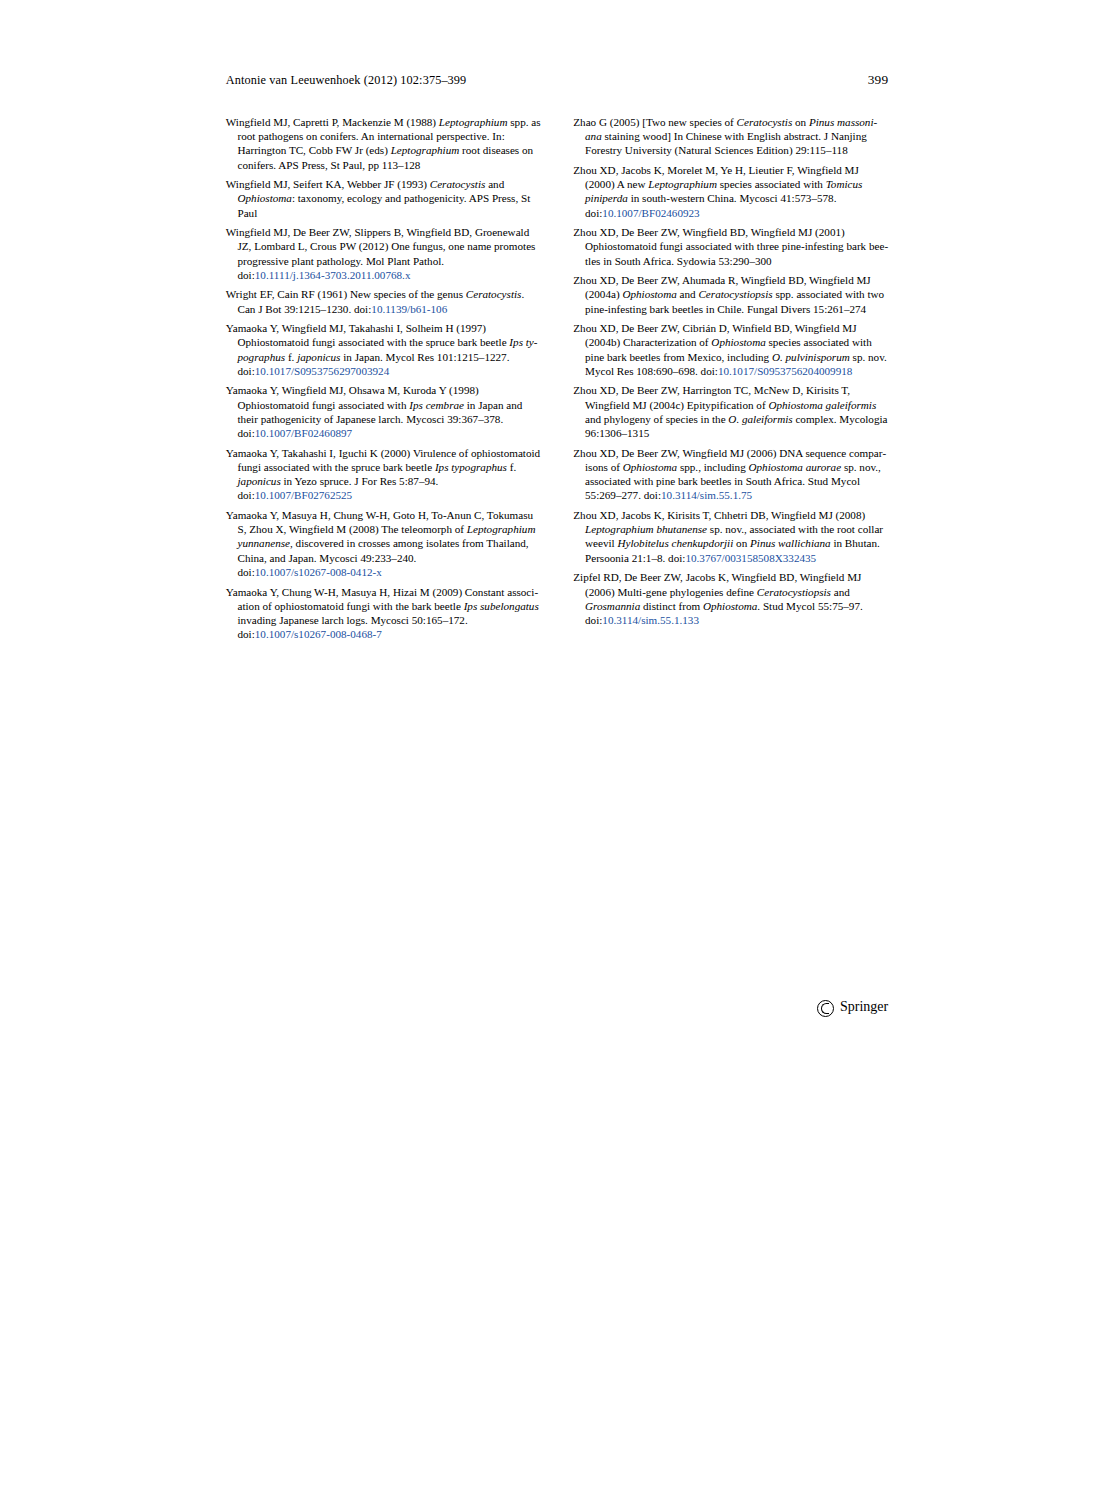Antonie van Leeuwenhoek (2012) 102:375–399 399
Wingfield MJ, Capretti P, Mackenzie M (1988) Leptographium spp. as root pathogens on conifers. An international perspective. In: Harrington TC, Cobb FW Jr (eds) Leptographium root diseases on conifers. APS Press, St Paul, pp 113–128
Wingfield MJ, Seifert KA, Webber JF (1993) Ceratocystis and Ophiostoma: taxonomy, ecology and pathogenicity. APS Press, St Paul
Wingfield MJ, De Beer ZW, Slippers B, Wingfield BD, Groenewald JZ, Lombard L, Crous PW (2012) One fungus, one name promotes progressive plant pathology. Mol Plant Pathol. doi:10.1111/j.1364-3703.2011.00768.x
Wright EF, Cain RF (1961) New species of the genus Ceratocystis. Can J Bot 39:1215–1230. doi:10.1139/b61-106
Yamaoka Y, Wingfield MJ, Takahashi I, Solheim H (1997) Ophiostomatoid fungi associated with the spruce bark beetle Ips typographus f. japonicus in Japan. Mycol Res 101:1215–1227. doi:10.1017/S0953756297003924
Yamaoka Y, Wingfield MJ, Ohsawa M, Kuroda Y (1998) Ophiostomatoid fungi associated with Ips cembrae in Japan and their pathogenicity of Japanese larch. Mycosci 39:367–378. doi:10.1007/BF02460897
Yamaoka Y, Takahashi I, Iguchi K (2000) Virulence of ophiostomatoid fungi associated with the spruce bark beetle Ips typographus f. japonicus in Yezo spruce. J For Res 5:87–94. doi:10.1007/BF02762525
Yamaoka Y, Masuya H, Chung W-H, Goto H, To-Anun C, Tokumasu S, Zhou X, Wingfield M (2008) The teleomorph of Leptographium yunnanense, discovered in crosses among isolates from Thailand, China, and Japan. Mycosci 49:233–240. doi:10.1007/s10267-008-0412-x
Yamaoka Y, Chung W-H, Masuya H, Hizai M (2009) Constant association of ophiostomatoid fungi with the bark beetle Ips subelongatus invading Japanese larch logs. Mycosci 50:165–172. doi:10.1007/s10267-008-0468-7
Zhao G (2005) [Two new species of Ceratocystis on Pinus massoniana staining wood] In Chinese with English abstract. J Nanjing Forestry University (Natural Sciences Edition) 29:115–118
Zhou XD, Jacobs K, Morelet M, Ye H, Lieutier F, Wingfield MJ (2000) A new Leptographium species associated with Tomicus piniperda in south-western China. Mycosci 41:573–578. doi:10.1007/BF02460923
Zhou XD, De Beer ZW, Wingfield BD, Wingfield MJ (2001) Ophiostomatoid fungi associated with three pine-infesting bark beetles in South Africa. Sydowia 53:290–300
Zhou XD, De Beer ZW, Ahumada R, Wingfield BD, Wingfield MJ (2004a) Ophiostoma and Ceratocystiopsis spp. associated with two pine-infesting bark beetles in Chile. Fungal Divers 15:261–274
Zhou XD, De Beer ZW, Cibrián D, Winfield BD, Wingfield MJ (2004b) Characterization of Ophiostoma species associated with pine bark beetles from Mexico, including O. pulvinisporum sp. nov. Mycol Res 108:690–698. doi:10.1017/S0953756204009918
Zhou XD, De Beer ZW, Harrington TC, McNew D, Kirisits T, Wingfield MJ (2004c) Epitypification of Ophiostoma galeiformis and phylogeny of species in the O. galeiformis complex. Mycologia 96:1306–1315
Zhou XD, De Beer ZW, Wingfield MJ (2006) DNA sequence comparisons of Ophiostoma spp., including Ophiostoma aurorae sp. nov., associated with pine bark beetles in South Africa. Stud Mycol 55:269–277. doi:10.3114/sim.55.1.75
Zhou XD, Jacobs K, Kirisits T, Chhetri DB, Wingfield MJ (2008) Leptographium bhutanense sp. nov., associated with the root collar weevil Hylobitelus chenkupdorjii on Pinus wallichiana in Bhutan. Persoonia 21:1–8. doi:10.3767/003158508X332435
Zipfel RD, De Beer ZW, Jacobs K, Wingfield BD, Wingfield MJ (2006) Multi-gene phylogenies define Ceratocystiopsis and Grosmannia distinct from Ophiostoma. Stud Mycol 55:75–97. doi:10.3114/sim.55.1.133
Springer